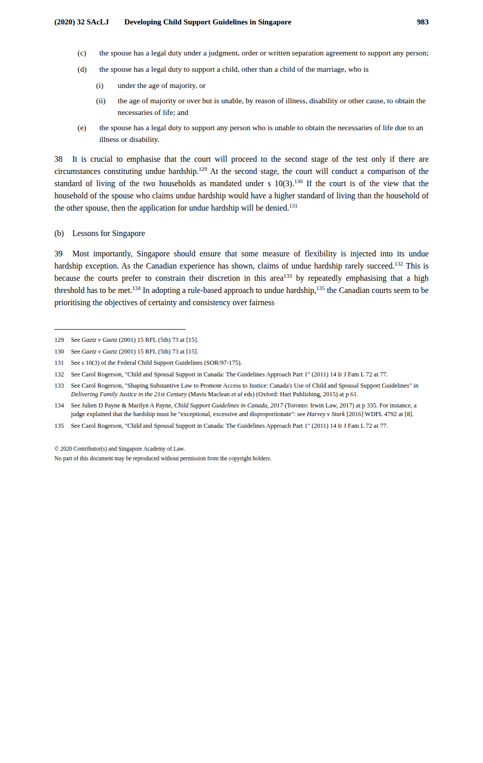(2020) 32 SAcLJ  Developing Child Support Guidelines in Singapore 983
(c) the spouse has a legal duty under a judgment, order or written separation agreement to support any person;
(d) the spouse has a legal duty to support a child, other than a child of the marriage, who is
(i) under the age of majority, or
(ii) the age of majority or over but is unable, by reason of illness, disability or other cause, to obtain the necessaries of life; and
(e) the spouse has a legal duty to support any person who is unable to obtain the necessaries of life due to an illness or disability.
38 It is crucial to emphasise that the court will proceed to the second stage of the test only if there are circumstances constituting undue hardship.129 At the second stage, the court will conduct a comparison of the standard of living of the two households as mandated under s 10(3).130 If the court is of the view that the household of the spouse who claims undue hardship would have a higher standard of living than the household of the other spouse, then the application for undue hardship will be denied.131
(b) Lessons for Singapore
39 Most importantly, Singapore should ensure that some measure of flexibility is injected into its undue hardship exception. As the Canadian experience has shown, claims of undue hardship rarely succeed.132 This is because the courts prefer to constrain their discretion in this area133 by repeatedly emphasising that a high threshold has to be met.134 In adopting a rule-based approach to undue hardship,135 the Canadian courts seem to be prioritising the objectives of certainty and consistency over fairness
See Gaetz v Gaetz (2001) 15 RFL (5th) 73 at [15].
See Gaetz v Gaetz (2001) 15 RFL (5th) 73 at [15].
See s 10(3) of the Federal Child Support Guidelines (SOR/97-175).
See Carol Rogerson, "Child and Spousal Support in Canada: The Guidelines Approach Part 1" (2011) 14 Ir J Fam L 72 at 77.
See Carol Rogerson, "Shaping Substantive Law to Promote Access to Justice: Canada's Use of Child and Spousal Support Guidelines" in Delivering Family Justice in the 21st Century (Mavis Maclean et al eds) (Oxford: Hart Publishing, 2015) at p 61.
See Julien D Payne & Marilyn A Payne, Child Support Guidelines in Canada, 2017 (Toronto: Irwin Law, 2017) at p 335. For instance, a judge explained that the hardship must be "exceptional, excessive and disproportionate": see Harvey v Sturk [2016] WDFL 4792 at [8].
See Carol Rogerson, "Child and Spousal Support in Canada: The Guidelines Approach Part 1" (2011) 14 Ir J Fam L 72 at 77.
© 2020 Contributor(s) and Singapore Academy of Law.
No part of this document may be reproduced without permission from the copyright holders.